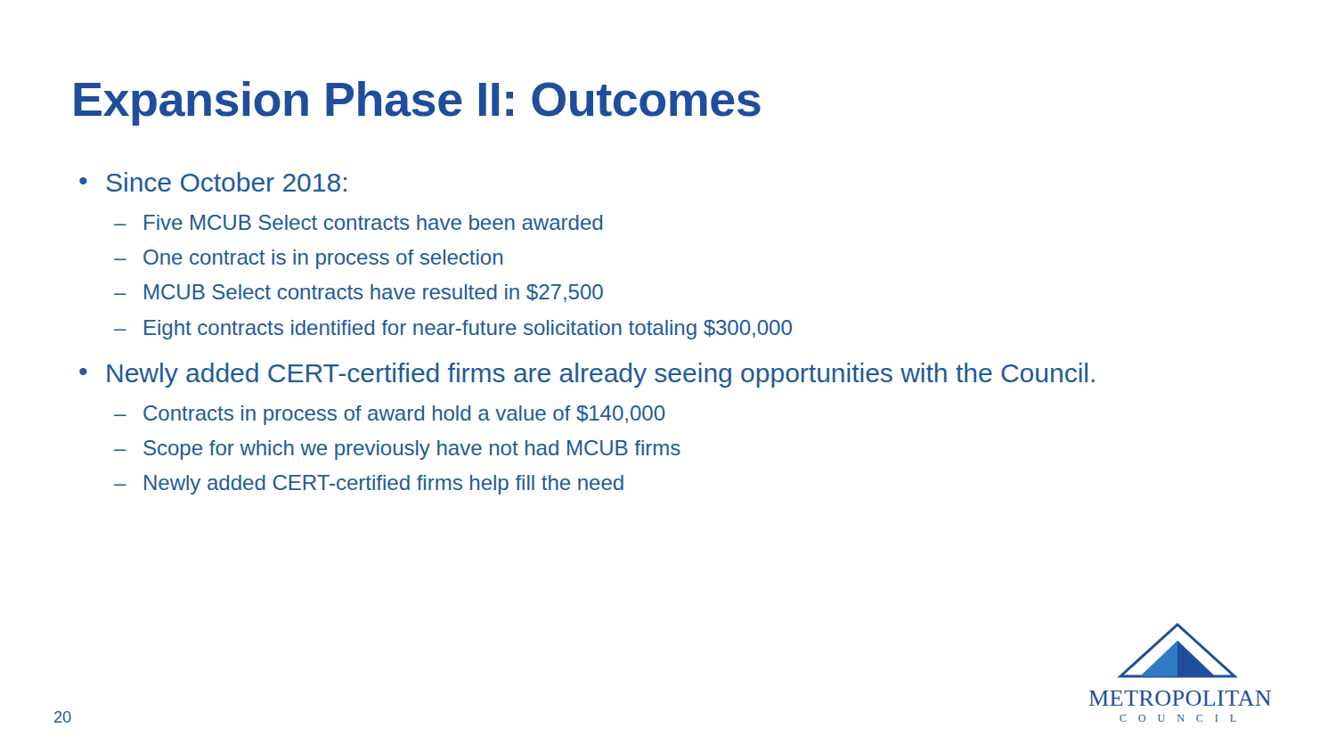Expansion Phase II: Outcomes
Since October 2018:
Five MCUB Select contracts have been awarded
One contract is in process of selection
MCUB Select contracts have resulted in $27,500
Eight contracts identified for near-future solicitation totaling $300,000
Newly added CERT-certified firms are already seeing opportunities with the Council.
Contracts in process of award hold a value of $140,000
Scope for which we previously have not had MCUB firms
Newly added CERT-certified firms help fill the need
20
METROPOLITAN
C O U N C I L